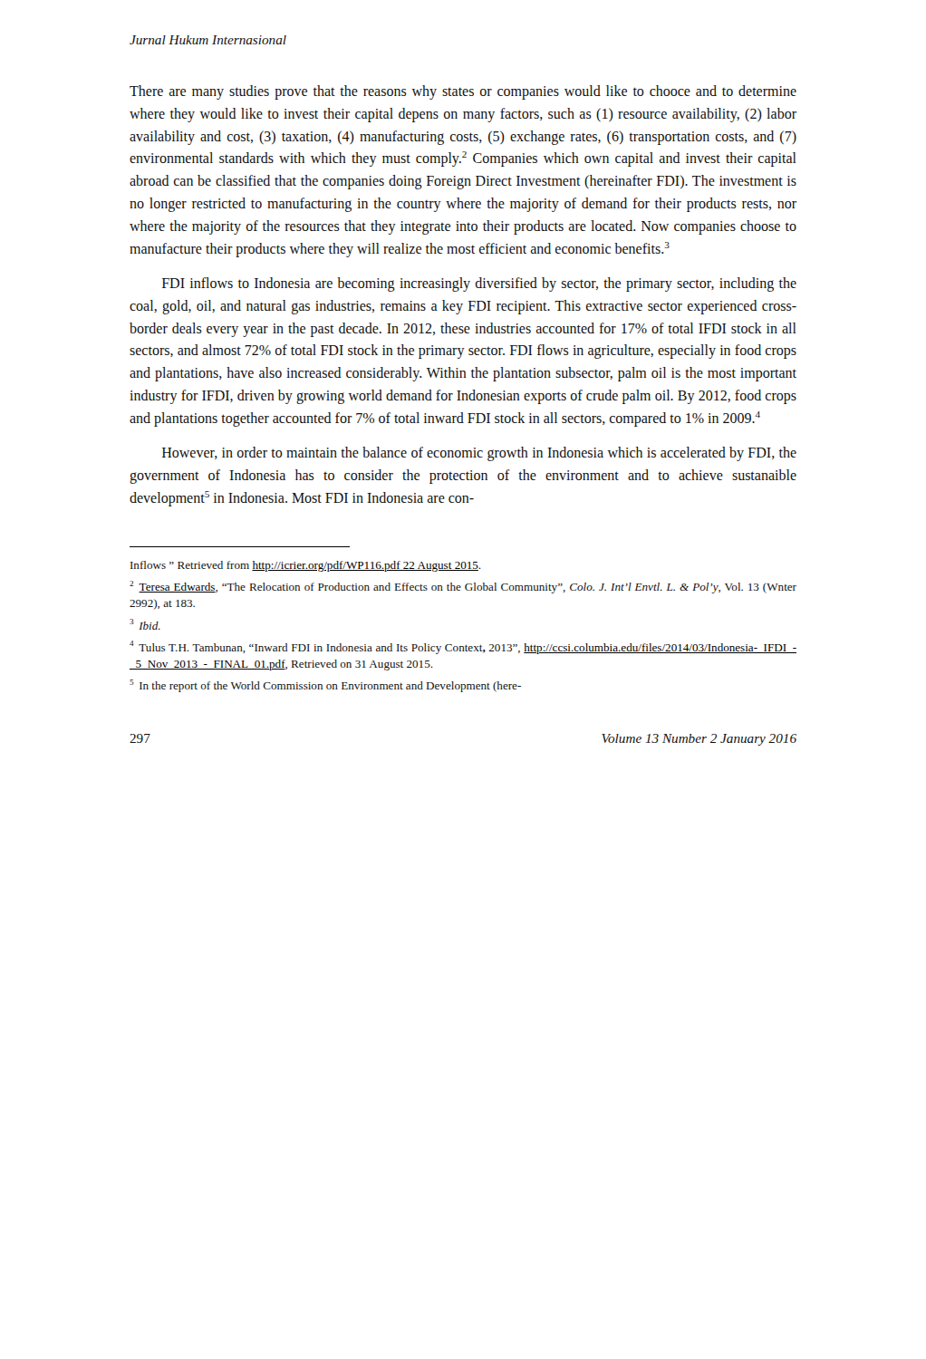Jurnal Hukum Internasional
There are many studies prove that the reasons why states or companies would like to chooce and to determine where they would like to invest their capital depens on many factors, such as (1) resource availability, (2) labor availability and cost, (3) taxation, (4) manufacturing costs, (5) exchange rates, (6) transportation costs, and (7) environmental standards with which they must comply.2 Companies which own capital and invest their capital abroad can be classified that the companies doing Foreign Direct Investment (hereinafter FDI). The investment is no longer restricted to manufacturing in the country where the majority of demand for their products rests, nor where the majority of the resources that they integrate into their products are located. Now companies choose to manufacture their products where they will realize the most efficient and economic benefits.3
FDI inflows to Indonesia are becoming increasingly diversified by sector, the primary sector, including the coal, gold, oil, and natural gas industries, remains a key FDI recipient. This extractive sector experienced cross-border deals every year in the past decade. In 2012, these industries accounted for 17% of total IFDI stock in all sectors, and almost 72% of total FDI stock in the primary sector. FDI flows in agriculture, especially in food crops and plantations, have also increased considerably. Within the plantation subsector, palm oil is the most important industry for IFDI, driven by growing world demand for Indonesian exports of crude palm oil. By 2012, food crops and plantations together accounted for 7% of total inward FDI stock in all sectors, compared to 1% in 2009.4
However, in order to maintain the balance of economic growth in Indonesia which is accelerated by FDI, the government of Indonesia has to consider the protection of the environment and to achieve sustanaible development5 in Indonesia. Most FDI in Indonesia are con-
Inflows ” Retrieved from http://icrier.org/pdf/WP116.pdf 22 August 2015.
2 Teresa Edwards, “The Relocation of Production and Effects on the Global Community”, Colo. J. Int’l Envtl. L. & Pol’y, Vol. 13 (Wnter 2992), at 183.
3 Ibid.
4 Tulus T.H. Tambunan, “Inward FDI in Indonesia and Its Policy Context, 2013”, http://ccsi.columbia.edu/files/2014/03/Indonesia-_IFDI_-_5_Nov_2013_-_FINAL_01.pdf, Retrieved on 31 August 2015.
5 In the report of the World Commission on Environment and Development (here-
297 Volume 13 Number 2 January 2016